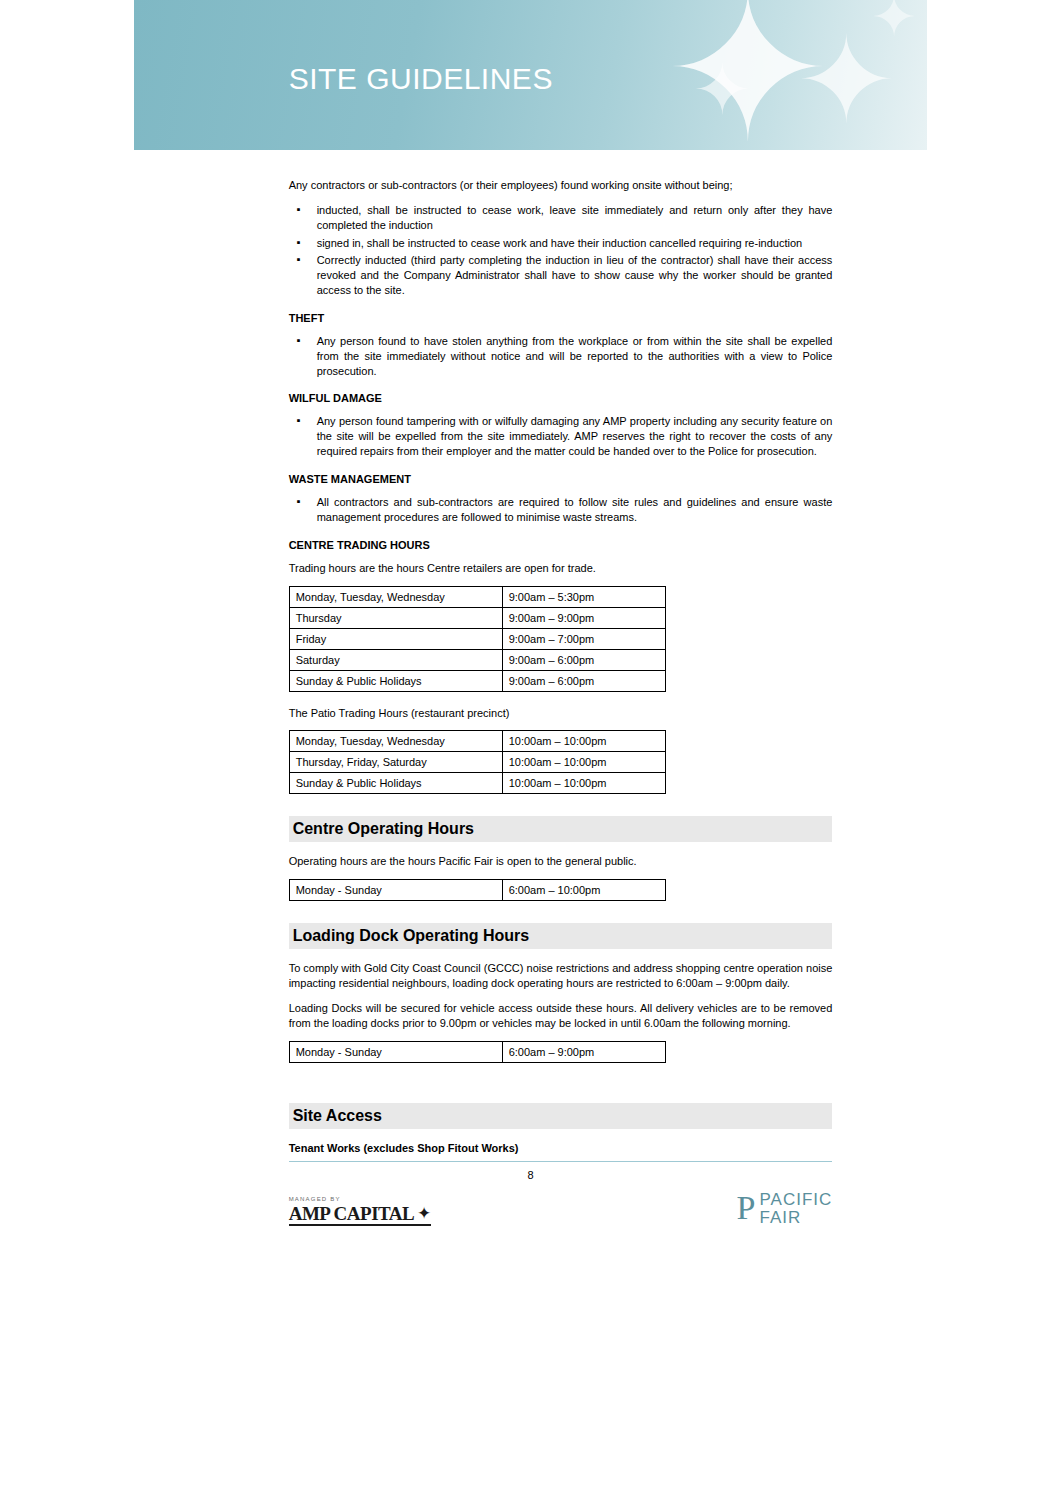✦ ✦ ✦ ✦
SITE GUIDELINES
Any contractors or sub-contractors (or their employees) found working onsite without being;
inducted, shall be instructed to cease work, leave site immediately and return only after they have completed the induction
signed in, shall be instructed to cease work and have their induction cancelled requiring re-induction
Correctly inducted (third party completing the induction in lieu of the contractor) shall have their access revoked and the Company Administrator shall have to show cause why the worker should be granted access to the site.
THEFT
Any person found to have stolen anything from the workplace or from within the site shall be expelled from the site immediately without notice and will be reported to the authorities with a view to Police prosecution.
WILFUL DAMAGE
Any person found tampering with or wilfully damaging any AMP property including any security feature on the site will be expelled from the site immediately. AMP reserves the right to recover the costs of any required repairs from their employer and the matter could be handed over to the Police for prosecution.
WASTE MANAGEMENT
All contractors and sub-contractors are required to follow site rules and guidelines and ensure waste management procedures are followed to minimise waste streams.
CENTRE TRADING HOURS
Trading hours are the hours Centre retailers are open for trade.
| Monday, Tuesday, Wednesday | 9:00am – 5:30pm |
| Thursday | 9:00am – 9:00pm |
| Friday | 9:00am – 7:00pm |
| Saturday | 9:00am – 6:00pm |
| Sunday & Public Holidays | 9:00am – 6:00pm |
The Patio Trading Hours (restaurant precinct)
| Monday, Tuesday, Wednesday | 10:00am – 10:00pm |
| Thursday, Friday, Saturday | 10:00am – 10:00pm |
| Sunday & Public Holidays | 10:00am – 10:00pm |
Centre Operating Hours
Operating hours are the hours Pacific Fair is open to the general public.
| Monday - Sunday | 6:00am – 10:00pm |
Loading Dock Operating Hours
To comply with Gold City Coast Council (GCCC) noise restrictions and address shopping centre operation noise impacting residential neighbours, loading dock operating hours are restricted to 6:00am – 9:00pm daily.
Loading Docks will be secured for vehicle access outside these hours. All delivery vehicles are to be removed from the loading docks prior to 9.00pm or vehicles may be locked in until 6.00am the following morning.
| Monday - Sunday | 6:00am – 9:00pm |
Site Access
Tenant Works (excludes Shop Fitout Works)
8
MANAGED BY
AMP CAPITAL ✦
P PACIFIC
FAIR